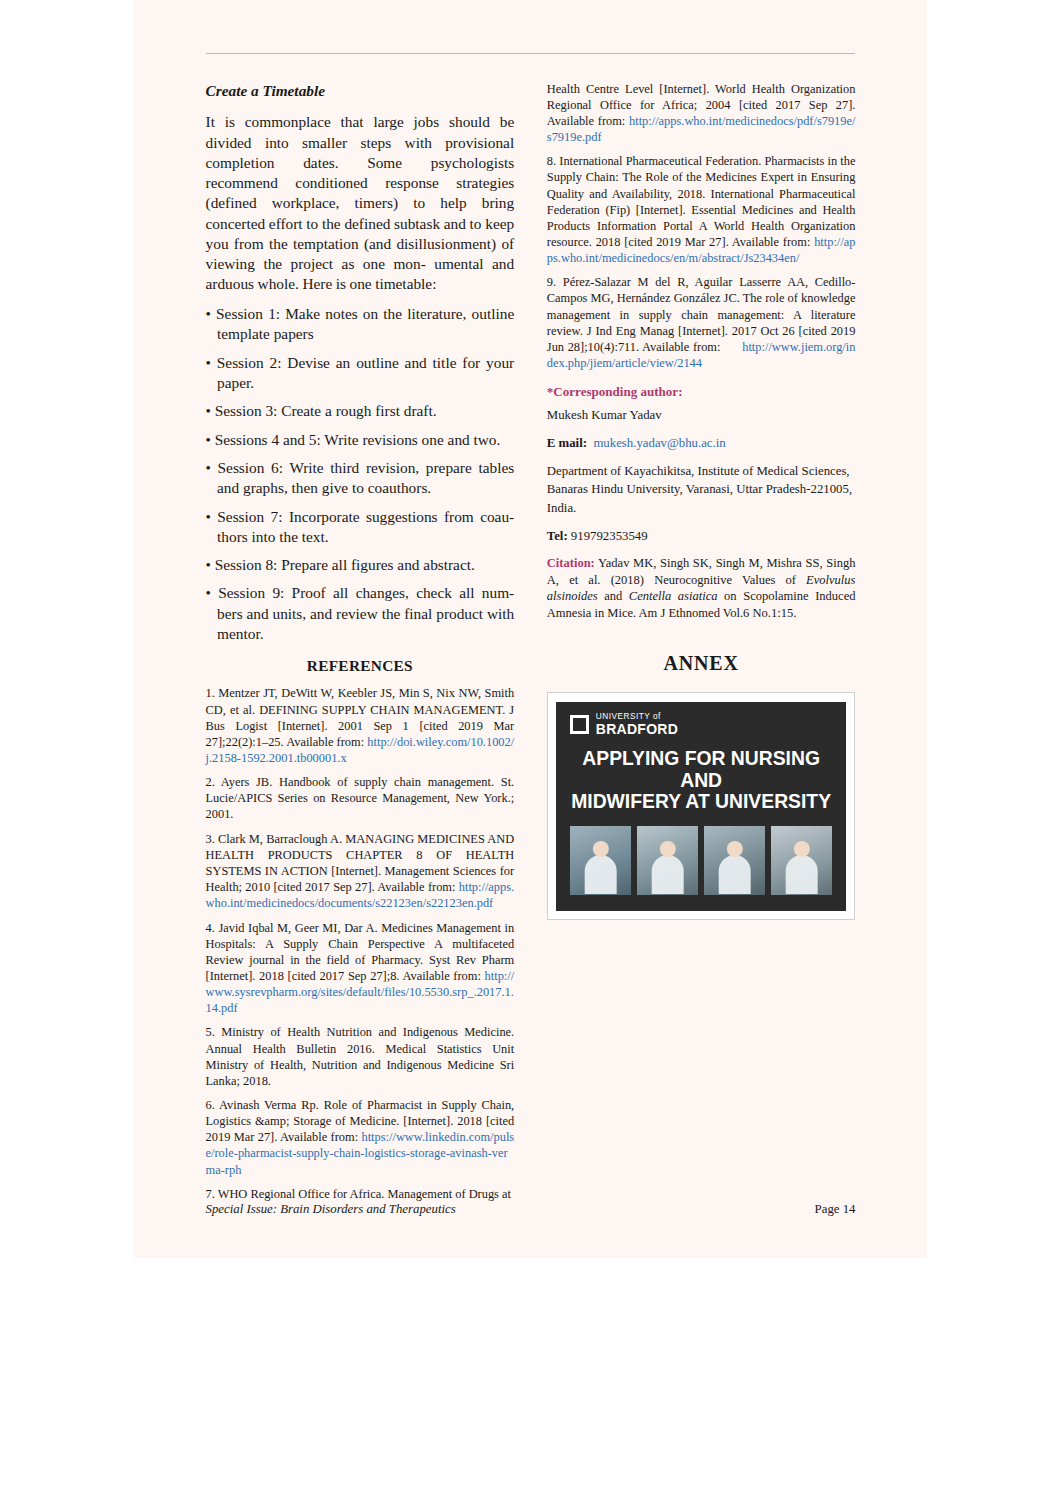Create a Timetable
It is commonplace that large jobs should be divided into smaller steps with provisional completion dates. Some psychologists recommend conditioned response strategies (defined workplace, timers) to help bring concerted effort to the defined subtask and to keep you from the temptation (and disillusionment) of viewing the project as one mon- umental and arduous whole. Here is one timetable:
• Session 1: Make notes on the literature, outline template papers
• Session 2: Devise an outline and title for your paper.
• Session 3: Create a rough first draft.
• Sessions 4 and 5: Write revisions one and two.
• Session 6: Write third revision, prepare tables and graphs, then give to coauthors.
• Session 7: Incorporate suggestions from coau- thors into the text.
• Session 8: Prepare all figures and abstract.
• Session 9: Proof all changes, check all num- bers and units, and review the final product with mentor.
REFERENCES
1. Mentzer JT, DeWitt W, Keebler JS, Min S, Nix NW, Smith CD, et al. DEFINING SUPPLY CHAIN MANAGEMENT. J Bus Logist [Internet]. 2001 Sep 1 [cited 2019 Mar 27];22(2):1–25. Available from: http://doi.wiley.com/10.1002/j.2158-1592.2001.tb00001.x
2. Ayers JB. Handbook of supply chain management. St. Lucie/APICS Series on Resource Management, New York.; 2001.
3. Clark M, Barraclough A. MANAGING MEDICINES AND HEALTH PRODUCTS CHAPTER 8 OF HEALTH SYSTEMS IN ACTION [Internet]. Management Sciences for Health; 2010 [cited 2017 Sep 27]. Available from: http://apps.who.int/medicinedocs/documents/s22123en/s22123en.pdf
4. Javid Iqbal M, Geer MI, Dar A. Medicines Management in Hospitals: A Supply Chain Perspective A multifaceted Review journal in the field of Pharmacy. Syst Rev Pharm [Internet]. 2018 [cited 2017 Sep 27];8. Available from: http://www.sysrevpharm.org/sites/default/files/10.5530.srp_.2017.1.14.pdf
5. Ministry of Health Nutrition and Indigenous Medicine. Annual Health Bulletin 2016. Medical Statistics Unit Ministry of Health, Nutrition and Indigenous Medicine Sri Lanka; 2018.
6. Avinash Verma Rp. Role of Pharmacist in Supply Chain, Logistics &amp; Storage of Medicine. [Internet]. 2018 [cited 2019 Mar 27]. Available from: https://www.linkedin.com/pulse/role-pharmacist-supply-chain-logistics-storage-avinash-verma-rph
7. WHO Regional Office for Africa. Management of Drugs at
Health Centre Level [Internet]. World Health Organization Regional Office for Africa; 2004 [cited 2017 Sep 27]. Available from: http://apps.who.int/medicinedocs/pdf/s7919e/s7919e.pdf
8. International Pharmaceutical Federation. Pharmacists in the Supply Chain: The Role of the Medicines Expert in Ensuring Quality and Availability, 2018. International Pharmaceutical Federation (Fip) [Internet]. Essential Medicines and Health Products Information Portal A World Health Organization resource. 2018 [cited 2019 Mar 27]. Available from: http://apps.who.int/medicinedocs/en/m/abstract/Js23434en/
9. Pérez-Salazar M del R, Aguilar Lasserre AA, Cedillo-Campos MG, Hernández González JC. The role of knowledge management in supply chain management: A literature review. J Ind Eng Manag [Internet]. 2017 Oct 26 [cited 2019 Jun 28];10(4):711. Available from: http://www.jiem.org/index.php/jiem/article/view/2144
*Corresponding author:
Mukesh Kumar Yadav
E mail: mukesh.yadav@bhu.ac.in
Department of Kayachikitsa, Institute of Medical Sciences, Banaras Hindu University, Varanasi, Uttar Pradesh-221005, India.
Tel: 919792353549
Citation: Yadav MK, Singh SK, Singh M, Mishra SS, Singh A, et al. (2018) Neurocognitive Values of Evolvulus alsinoides and Centella asiatica on Scopolamine Induced Amnesia in Mice. Am J Ethnomed Vol.6 No.1:15.
ANNEX
UNIVERSITY of BRADFORD
APPLYING FOR NURSING AND
MIDWIFERY AT UNIVERSITY
Special Issue: Brain Disorders and Therapeutics
Page 14